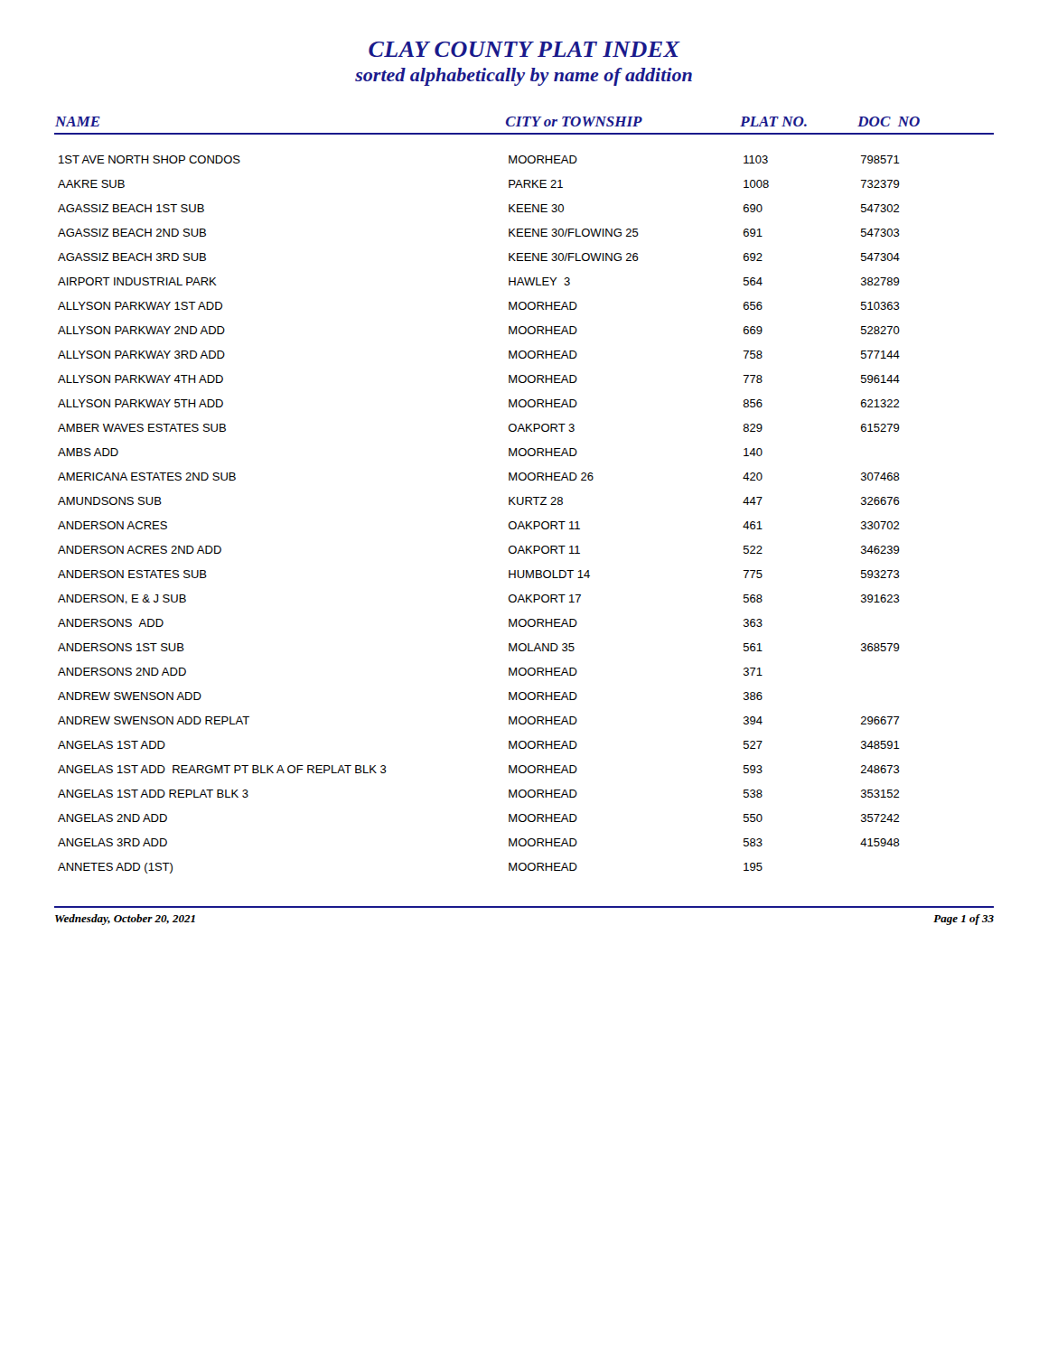CLAY COUNTY PLAT INDEX
sorted alphabetically by name of addition
| NAME | CITY or TOWNSHIP | PLAT NO. | DOC NO |
| --- | --- | --- | --- |
| 1ST AVE NORTH SHOP CONDOS | MOORHEAD | 1103 | 798571 |
| AAKRE SUB | PARKE 21 | 1008 | 732379 |
| AGASSIZ BEACH 1ST SUB | KEENE 30 | 690 | 547302 |
| AGASSIZ BEACH 2ND SUB | KEENE 30/FLOWING 25 | 691 | 547303 |
| AGASSIZ BEACH 3RD SUB | KEENE 30/FLOWING 26 | 692 | 547304 |
| AIRPORT INDUSTRIAL PARK | HAWLEY 3 | 564 | 382789 |
| ALLYSON PARKWAY 1ST ADD | MOORHEAD | 656 | 510363 |
| ALLYSON PARKWAY 2ND ADD | MOORHEAD | 669 | 528270 |
| ALLYSON PARKWAY 3RD ADD | MOORHEAD | 758 | 577144 |
| ALLYSON PARKWAY 4TH ADD | MOORHEAD | 778 | 596144 |
| ALLYSON PARKWAY 5TH ADD | MOORHEAD | 856 | 621322 |
| AMBER WAVES ESTATES SUB | OAKPORT 3 | 829 | 615279 |
| AMBS ADD | MOORHEAD | 140 | |
| AMERICANA ESTATES 2ND SUB | MOORHEAD 26 | 420 | 307468 |
| AMUNDSONS SUB | KURTZ 28 | 447 | 326676 |
| ANDERSON ACRES | OAKPORT 11 | 461 | 330702 |
| ANDERSON ACRES 2ND ADD | OAKPORT 11 | 522 | 346239 |
| ANDERSON ESTATES SUB | HUMBOLDT 14 | 775 | 593273 |
| ANDERSON, E & J SUB | OAKPORT 17 | 568 | 391623 |
| ANDERSONS ADD | MOORHEAD | 363 | |
| ANDERSONS 1ST SUB | MOLAND 35 | 561 | 368579 |
| ANDERSONS 2ND ADD | MOORHEAD | 371 | |
| ANDREW SWENSON ADD | MOORHEAD | 386 | |
| ANDREW SWENSON ADD REPLAT | MOORHEAD | 394 | 296677 |
| ANGELAS 1ST ADD | MOORHEAD | 527 | 348591 |
| ANGELAS 1ST ADD REARGMT PT BLK A OF REPLAT BLK 3 | MOORHEAD | 593 | 248673 |
| ANGELAS 1ST ADD REPLAT BLK 3 | MOORHEAD | 538 | 353152 |
| ANGELAS 2ND ADD | MOORHEAD | 550 | 357242 |
| ANGELAS 3RD ADD | MOORHEAD | 583 | 415948 |
| ANNETES ADD (1ST) | MOORHEAD | 195 | |
Wednesday, October 20, 2021 Page 1 of 33